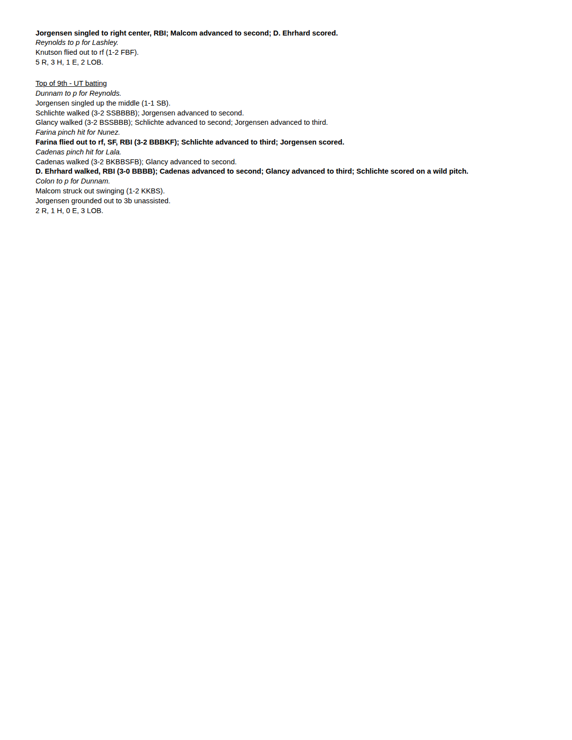Jorgensen singled to right center, RBI; Malcom advanced to second; D. Ehrhard scored.
Reynolds to p for Lashley.
Knutson flied out to rf (1-2 FBF).
5 R, 3 H, 1 E, 2 LOB.
Top of 9th - UT batting
Dunnam to p for Reynolds.
Jorgensen singled up the middle (1-1 SB).
Schlichte walked (3-2 SSBBBB); Jorgensen advanced to second.
Glancy walked (3-2 BSSBBB); Schlichte advanced to second; Jorgensen advanced to third.
Farina pinch hit for Nunez.
Farina flied out to rf, SF, RBI (3-2 BBBKF); Schlichte advanced to third; Jorgensen scored.
Cadenas pinch hit for Lala.
Cadenas walked (3-2 BKBBSFB); Glancy advanced to second.
D. Ehrhard walked, RBI (3-0 BBBB); Cadenas advanced to second; Glancy advanced to third; Schlichte scored on a wild pitch.
Colon to p for Dunnam.
Malcom struck out swinging (1-2 KKBS).
Jorgensen grounded out to 3b unassisted.
2 R, 1 H, 0 E, 3 LOB.